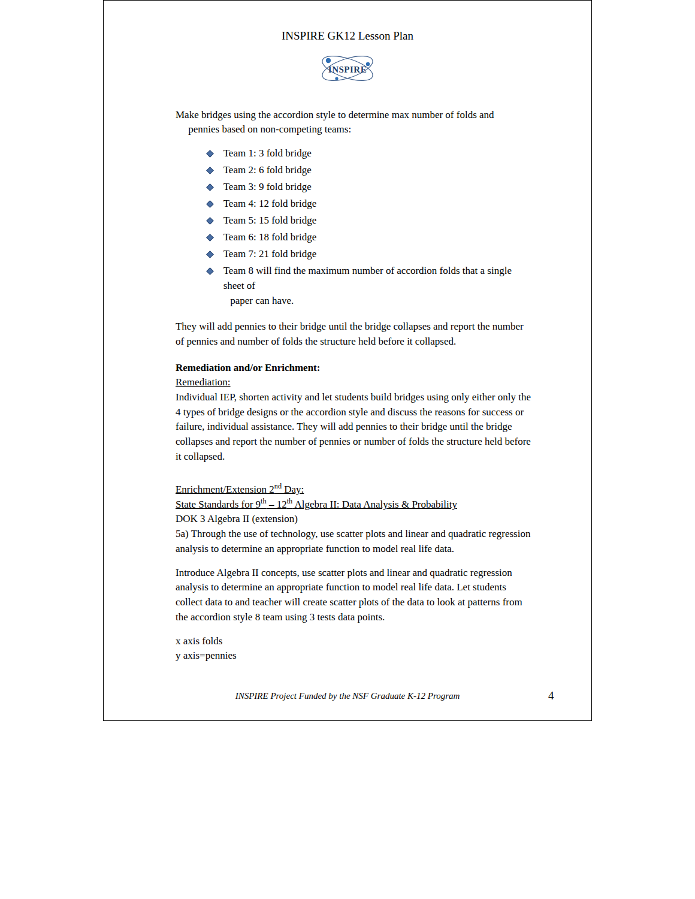INSPIRE GK12 Lesson Plan
INSPIRE
Make bridges using the accordion style to determine max number of folds and pennies based on non-competing teams:
Team 1: 3 fold bridge
Team 2: 6 fold bridge
Team 3: 9 fold bridge
Team 4: 12 fold bridge
Team 5: 15 fold bridge
Team 6: 18 fold bridge
Team 7: 21 fold bridge
Team 8 will find the maximum number of accordion folds that a single sheet ofpaper can have.
They will add pennies to their bridge until the bridge collapses and report the number of pennies and number of folds the structure held before it collapsed.
Remediation and/or Enrichment:
Remediation:
Individual IEP, shorten activity and let students build bridges using only either only the 4 types of bridge designs or the accordion style and discuss the reasons for success or failure, individual assistance. They will add pennies to their bridge until the bridge collapses and report the number of pennies or number of folds the structure held before it collapsed.
Enrichment/Extension 2nd Day:
State Standards for 9th – 12th Algebra II: Data Analysis & Probability
DOK 3 Algebra II (extension)
5a) Through the use of technology, use scatter plots and linear and quadratic regression analysis to determine an appropriate function to model real life data.
Introduce Algebra II concepts, use scatter plots and linear and quadratic regression analysis to determine an appropriate function to model real life data. Let students collect data to and teacher will create scatter plots of the data to look at patterns from the accordion style 8 team using 3 tests data points.
x axis folds
y axis=pennies
INSPIRE Project Funded by the NSF Graduate K-12 Program
4